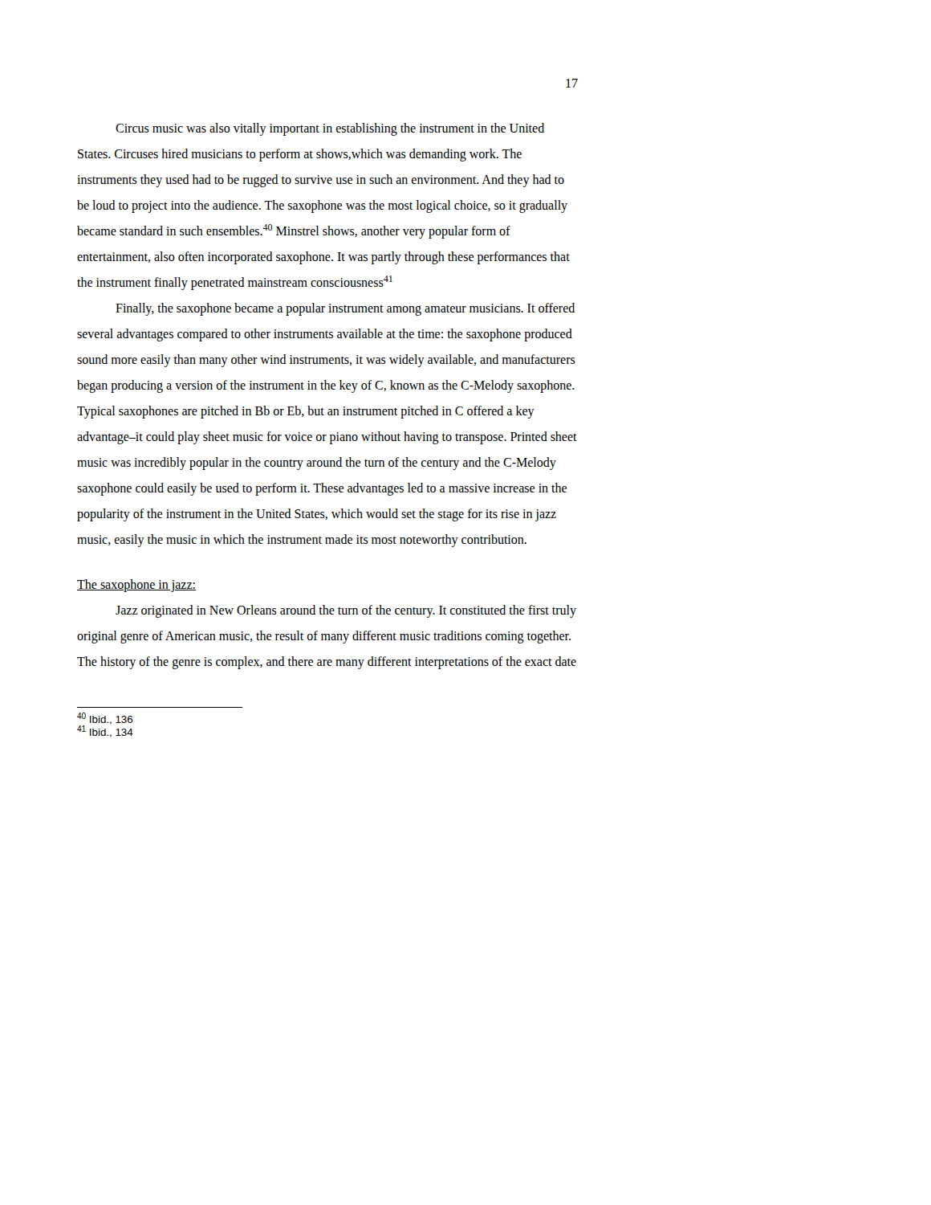17
Circus music was also vitally important in establishing the instrument in the United States. Circuses hired musicians to perform at shows,which was demanding work. The instruments they used had to be rugged to survive use in such an environment. And they had to be loud to project into the audience. The saxophone was the most logical choice, so it gradually became standard in such ensembles.40 Minstrel shows, another very popular form of entertainment, also often incorporated saxophone. It was partly through these performances that the instrument finally penetrated mainstream consciousness41
Finally, the saxophone became a popular instrument among amateur musicians. It offered several advantages compared to other instruments available at the time: the saxophone produced sound more easily than many other wind instruments, it was widely available, and manufacturers began producing a version of the instrument in the key of C, known as the C-Melody saxophone. Typical saxophones are pitched in Bb or Eb, but an instrument pitched in C offered a key advantage–it could play sheet music for voice or piano without having to transpose. Printed sheet music was incredibly popular in the country around the turn of the century and the C-Melody saxophone could easily be used to perform it. These advantages led to a massive increase in the popularity of the instrument in the United States, which would set the stage for its rise in jazz music, easily the music in which the instrument made its most noteworthy contribution.
The saxophone in jazz:
Jazz originated in New Orleans around the turn of the century. It constituted the first truly original genre of American music, the result of many different music traditions coming together. The history of the genre is complex, and there are many different interpretations of the exact date
40 Ibid., 136
41 Ibid., 134